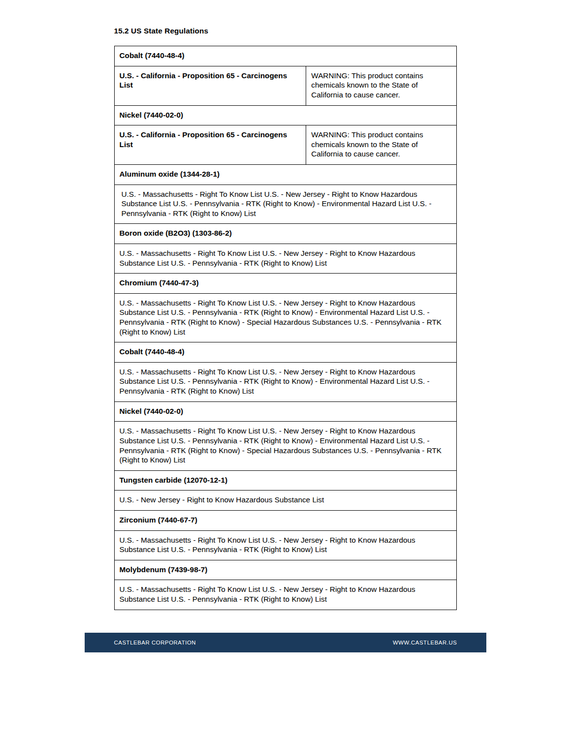15.2 US State Regulations
| Cobalt (7440-48-4) |
| U.S. - California - Proposition 65 - Carcinogens List | WARNING: This product contains chemicals known to the State of California to cause cancer. |
| Nickel (7440-02-0) |
| U.S. - California - Proposition 65 - Carcinogens List | WARNING: This product contains chemicals known to the State of California to cause cancer. |
| Aluminum oxide (1344-28-1) |
| U.S. - Massachusetts - Right To Know List U.S. - New Jersey - Right to Know Hazardous Substance List U.S. - Pennsylvania - RTK (Right to Know) - Environmental Hazard List U.S. - Pennsylvania - RTK (Right to Know) List |
| Boron oxide (B2O3) (1303-86-2) |
| U.S. - Massachusetts - Right To Know List U.S. - New Jersey - Right to Know Hazardous Substance List U.S. - Pennsylvania - RTK (Right to Know) List |
| Chromium (7440-47-3) |
| U.S. - Massachusetts - Right To Know List U.S. - New Jersey - Right to Know Hazardous Substance List U.S. - Pennsylvania - RTK (Right to Know) - Environmental Hazard List U.S. - Pennsylvania - RTK (Right to Know) - Special Hazardous Substances U.S. - Pennsylvania - RTK (Right to Know) List |
| Cobalt (7440-48-4) |
| U.S. - Massachusetts - Right To Know List U.S. - New Jersey - Right to Know Hazardous Substance List U.S. - Pennsylvania - RTK (Right to Know) - Environmental Hazard List U.S. - Pennsylvania - RTK (Right to Know) List |
| Nickel (7440-02-0) |
| U.S. - Massachusetts - Right To Know List U.S. - New Jersey - Right to Know Hazardous Substance List U.S. - Pennsylvania - RTK (Right to Know) - Environmental Hazard List U.S. - Pennsylvania - RTK (Right to Know) - Special Hazardous Substances U.S. - Pennsylvania - RTK (Right to Know) List |
| Tungsten carbide (12070-12-1) |
| U.S. - New Jersey - Right to Know Hazardous Substance List |
| Zirconium (7440-67-7) |
| U.S. - Massachusetts - Right To Know List U.S. - New Jersey - Right to Know Hazardous Substance List U.S. - Pennsylvania - RTK (Right to Know) List |
| Molybdenum (7439-98-7) |
| U.S. - Massachusetts - Right To Know List U.S. - New Jersey - Right to Know Hazardous Substance List U.S. - Pennsylvania - RTK (Right to Know) List |
Castlebar Corporation
www.castlebar.us